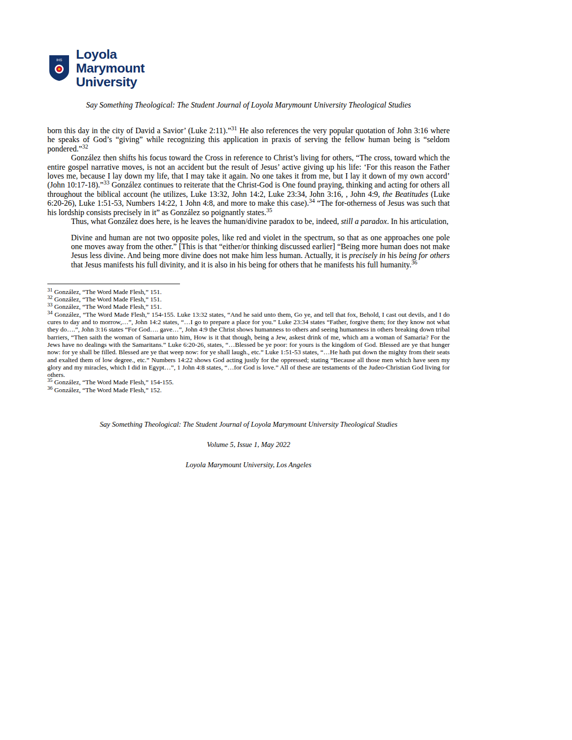IHS
Loyola
Marymount
University
Say Something Theological: The Student Journal of Loyola Marymount University Theological Studies
born this day in the city of David a Savior’ (Luke 2:11).”31 He also references the very popular quotation of John 3:16 where he speaks of God’s “giving” while recognizing this application in praxis of serving the fellow human being is “seldom pondered.”32
González then shifts his focus toward the Cross in reference to Christ’s living for others, “The cross, toward which the entire gospel narrative moves, is not an accident but the result of Jesus’ active giving up his life: ‘For this reason the Father loves me, because I lay down my life, that I may take it again. No one takes it from me, but I lay it down of my own accord’ (John 10:17-18).”33 González continues to reiterate that the Christ-God is One found praying, thinking and acting for others all throughout the biblical account (he utilizes, Luke 13:32, John 14:2, Luke 23:34, John 3:16, , John 4:9, the Beatitudes (Luke 6:20-26), Luke 1:51-53, Numbers 14:22, 1 John 4:8, and more to make this case).34 “The for-otherness of Jesus was such that his lordship consists precisely in it” as González so poignantly states.35
Thus, what González does here, is he leaves the human/divine paradox to be, indeed, still a paradox. In his articulation,
Divine and human are not two opposite poles, like red and violet in the spectrum, so that as one approaches one pole one moves away from the other.” [This is that “either/or thinking discussed earlier] “Being more human does not make Jesus less divine. And being more divine does not make him less human. Actually, it is precisely in his being for others that Jesus manifests his full divinity, and it is also in his being for others that he manifests his full humanity.36
31 González, “The Word Made Flesh,” 151.
32 González, “The Word Made Flesh,” 151.
33 González, “The Word Made Flesh,” 151.
34 González, “The Word Made Flesh,” 154-155. Luke 13:32 states, “And he said unto them, Go ye, and tell that fox, Behold, I cast out devils, and I do cures to day and to morrow,…”, John 14:2 states, “…I go to prepare a place for you.” Luke 23:34 states “Father, forgive them; for they know not what they do….”, John 3:16 states “For God…. gave…”, John 4:9 the Christ shows humanness to others and seeing humanness in others breaking down tribal barriers, “Then saith the woman of Samaria unto him, How is it that though, being a Jew, askest drink of me, which am a woman of Samaria? For the Jews have no dealings with the Samaritans.” Luke 6:20-26, states, “…Blessed be ye poor: for yours is the kingdom of God. Blessed are ye that hunger now: for ye shall be filled. Blessed are ye that weep now: for ye shall laugh., etc.” Luke 1:51-53 states, “…He hath put down the mighty from their seats and exalted them of low degree., etc.” Numbers 14:22 shows God acting justly for the oppressed; stating “Because all those men which have seen my glory and my miracles, which I did in Egypt…”, 1 John 4:8 states, “…for God is love.” All of these are testaments of the Judeo-Christian God living for others.
35 González, “The Word Made Flesh,” 154-155.
36 González, “The Word Made Flesh,” 152.
Say Something Theological: The Student Journal of Loyola Marymount University Theological Studies
Volume 5, Issue 1, May 2022
Loyola Marymount University, Los Angeles